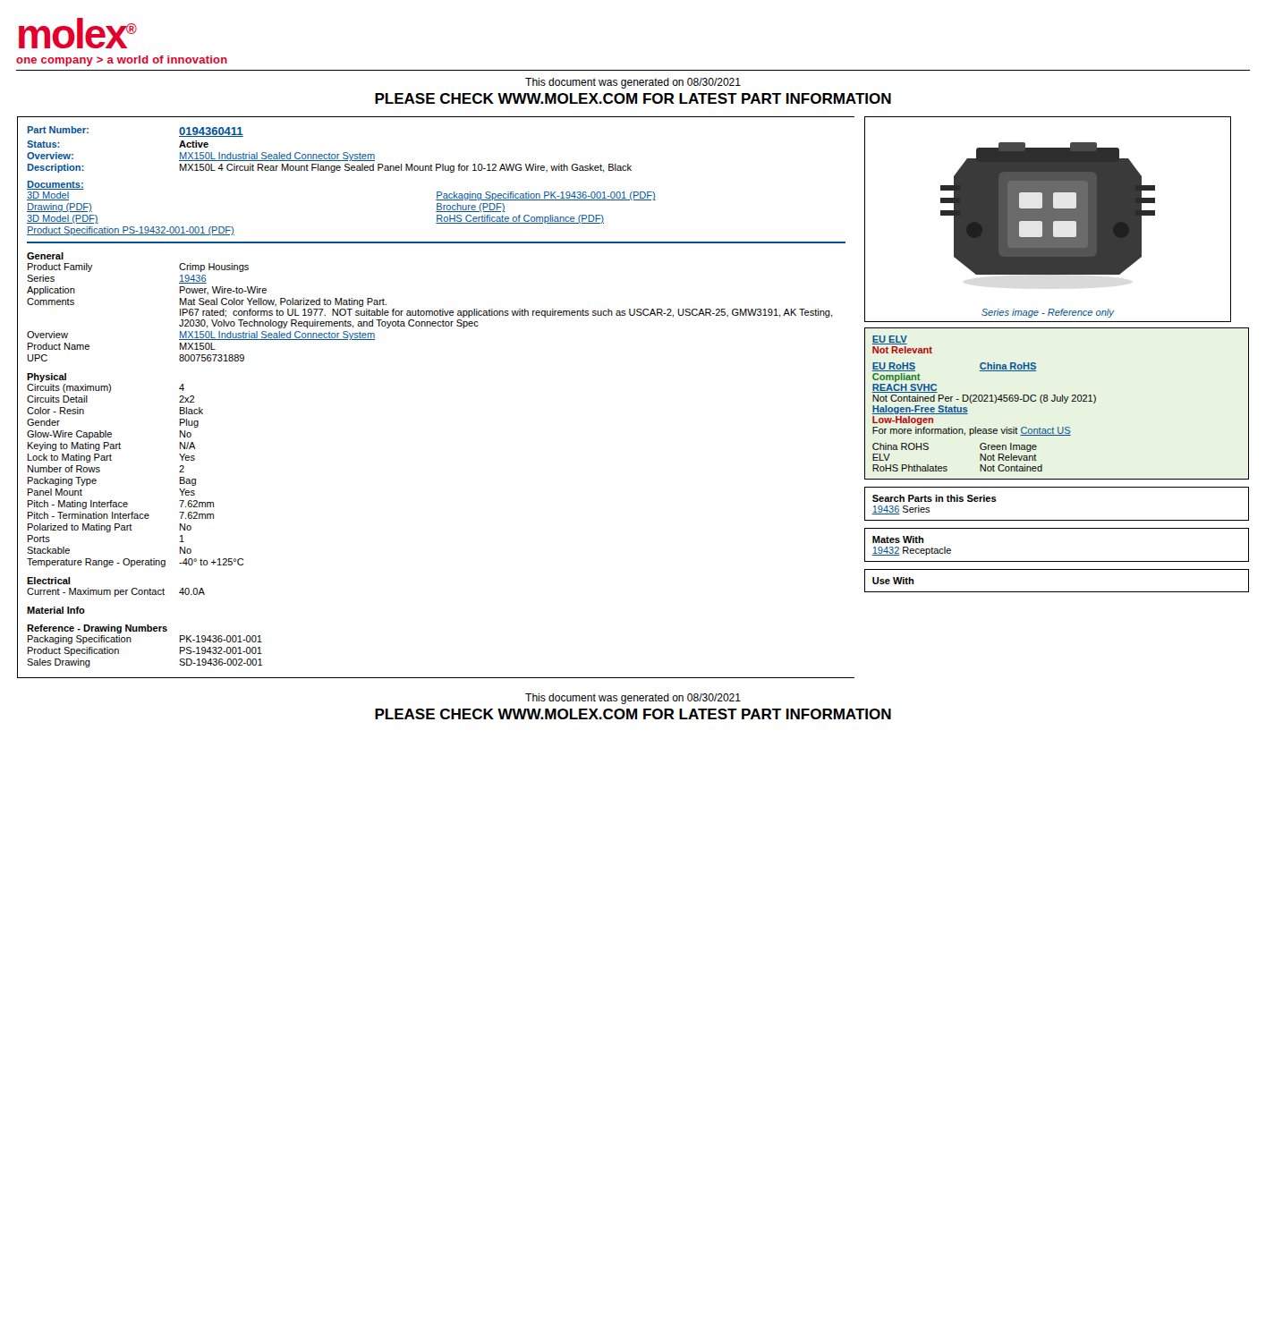molex®
one company > a world of innovation
This document was generated on 08/30/2021
PLEASE CHECK WWW.MOLEX.COM FOR LATEST PART INFORMATION
| / Part Number: / 0194360411 / / Status: / Active / / Overview: / MX150L Industrial Sealed Connector System / / Description: / MX150L 4 Circuit Rear Mount Flange Sealed Panel Mount Plug for 10-12 AWG Wire, with Gasket, Black / Documents: / 3D Model / Packaging Specification PK-19436-001-001 (PDF) / / Drawing (PDF) / Brochure (PDF) / / 3D Model (PDF) / RoHS Certificate of Compliance (PDF) / / Product Specification PS-19432-001-001 (PDF) / General / Product Family / Crimp Housings / / Series / 19436 / / Application / Power, Wire-to-Wire / / Comments / Mat Seal Color Yellow, Polarized to Mating Part. IP67 rated; conforms to UL 1977. NOT suitable for automotive applications with requirements such as USCAR-2, USCAR-25, GMW3191, AK Testing, J2030, Volvo Technology Requirements, and Toyota Connector Spec / / Overview / MX150L Industrial Sealed Connector System / / Product Name / MX150L / / UPC / 800756731889 / Physical / Circuits (maximum) / 4 / / Circuits Detail / 2x2 / / Color - Resin / Black / / Gender / Plug / / Glow-Wire Capable / No / / Keying to Mating Part / N/A / / Lock to Mating Part / Yes / / Number of Rows / 2 / / Packaging Type / Bag / / Panel Mount / Yes / / Pitch - Mating Interface / 7.62mm / / Pitch - Termination Interface / 7.62mm / / Polarized to Mating Part / No / / Ports / 1 / / Stackable / No / / Temperature Range - Operating / -40° to +125°C / Electrical / Current - Maximum per Contact / 40.0A / Material Info Reference - Drawing Numbers / Packaging Specification / PK-19436-001-001 / / Product Specification / PS-19432-001-001 / / Sales Drawing / SD-19436-002-001 / | Series image - Reference only EU ELV Not Relevant / EU RoHS / China RoHS / Compliant REACH SVHC Not Contained Per - D(2021)4569-DC (8 July 2021) Halogen-Free Status Low-Halogen For more information, please visit Contact US / China ROHS / Green Image / / ELV / Not Relevant / / RoHS Phthalates / Not Contained / Search Parts in this Series 19436 Series Mates With 19432 Receptacle Use With |
This document was generated on 08/30/2021
PLEASE CHECK WWW.MOLEX.COM FOR LATEST PART INFORMATION